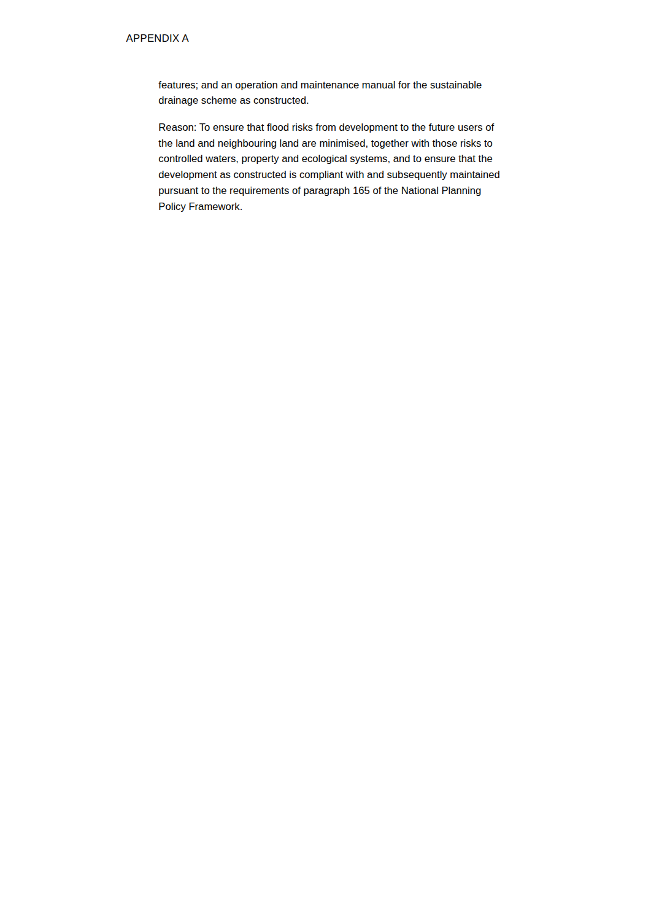APPENDIX A
features; and an operation and maintenance manual for the sustainable drainage scheme as constructed.
Reason: To ensure that flood risks from development to the future users of the land and neighbouring land are minimised, together with those risks to controlled waters, property and ecological systems, and to ensure that the development as constructed is compliant with and subsequently maintained pursuant to the requirements of paragraph 165 of the National Planning Policy Framework.